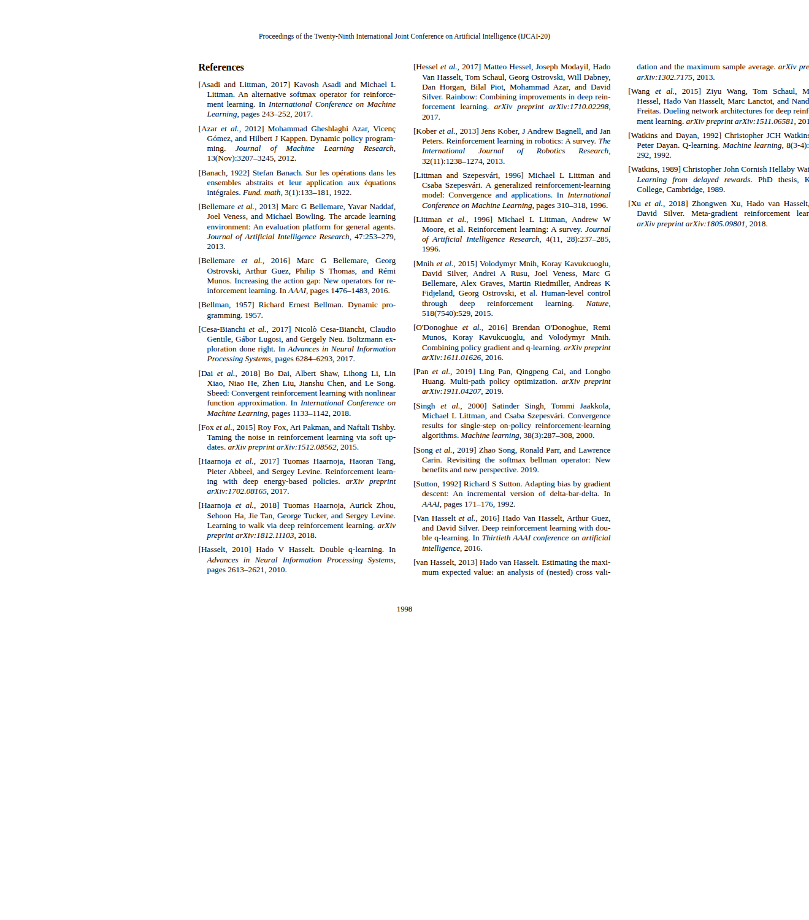Proceedings of the Twenty-Ninth International Joint Conference on Artificial Intelligence (IJCAI-20)
References
[Asadi and Littman, 2017] Kavosh Asadi and Michael L Littman. An alternative softmax operator for reinforcement learning. In International Conference on Machine Learning, pages 243–252, 2017.
[Azar et al., 2012] Mohammad Gheshlaghi Azar, Vicenç Gómez, and Hilbert J Kappen. Dynamic policy programming. Journal of Machine Learning Research, 13(Nov):3207–3245, 2012.
[Banach, 1922] Stefan Banach. Sur les opérations dans les ensembles abstraits et leur application aux équations intégrales. Fund. math, 3(1):133–181, 1922.
[Bellemare et al., 2013] Marc G Bellemare, Yavar Naddaf, Joel Veness, and Michael Bowling. The arcade learning environment: An evaluation platform for general agents. Journal of Artificial Intelligence Research, 47:253–279, 2013.
[Bellemare et al., 2016] Marc G Bellemare, Georg Ostrovski, Arthur Guez, Philip S Thomas, and Rémi Munos. Increasing the action gap: New operators for reinforcement learning. In AAAI, pages 1476–1483, 2016.
[Bellman, 1957] Richard Ernest Bellman. Dynamic programming. 1957.
[Cesa-Bianchi et al., 2017] Nicolò Cesa-Bianchi, Claudio Gentile, Gábor Lugosi, and Gergely Neu. Boltzmann exploration done right. In Advances in Neural Information Processing Systems, pages 6284–6293, 2017.
[Dai et al., 2018] Bo Dai, Albert Shaw, Lihong Li, Lin Xiao, Niao He, Zhen Liu, Jianshu Chen, and Le Song. Sbeed: Convergent reinforcement learning with nonlinear function approximation. In International Conference on Machine Learning, pages 1133–1142, 2018.
[Fox et al., 2015] Roy Fox, Ari Pakman, and Naftali Tishby. Taming the noise in reinforcement learning via soft updates. arXiv preprint arXiv:1512.08562, 2015.
[Haarnoja et al., 2017] Tuomas Haarnoja, Haoran Tang, Pieter Abbeel, and Sergey Levine. Reinforcement learning with deep energy-based policies. arXiv preprint arXiv:1702.08165, 2017.
[Haarnoja et al., 2018] Tuomas Haarnoja, Aurick Zhou, Sehoon Ha, Jie Tan, George Tucker, and Sergey Levine. Learning to walk via deep reinforcement learning. arXiv preprint arXiv:1812.11103, 2018.
[Hasselt, 2010] Hado V Hasselt. Double q-learning. In Advances in Neural Information Processing Systems, pages 2613–2621, 2010.
[Hessel et al., 2017] Matteo Hessel, Joseph Modayil, Hado Van Hasselt, Tom Schaul, Georg Ostrovski, Will Dabney, Dan Horgan, Bilal Piot, Mohammad Azar, and David Silver. Rainbow: Combining improvements in deep reinforcement learning. arXiv preprint arXiv:1710.02298, 2017.
[Kober et al., 2013] Jens Kober, J Andrew Bagnell, and Jan Peters. Reinforcement learning in robotics: A survey. The International Journal of Robotics Research, 32(11):1238–1274, 2013.
[Littman and Szepesvári, 1996] Michael L Littman and Csaba Szepesvári. A generalized reinforcement-learning model: Convergence and applications. In International Conference on Machine Learning, pages 310–318, 1996.
[Littman et al., 1996] Michael L Littman, Andrew W Moore, et al. Reinforcement learning: A survey. Journal of Artificial Intelligence Research, 4(11, 28):237–285, 1996.
[Mnih et al., 2015] Volodymyr Mnih, Koray Kavukcuoglu, David Silver, Andrei A Rusu, Joel Veness, Marc G Bellemare, Alex Graves, Martin Riedmiller, Andreas K Fidjeland, Georg Ostrovski, et al. Human-level control through deep reinforcement learning. Nature, 518(7540):529, 2015.
[O'Donoghue et al., 2016] Brendan O'Donoghue, Remi Munos, Koray Kavukcuoglu, and Volodymyr Mnih. Combining policy gradient and q-learning. arXiv preprint arXiv:1611.01626, 2016.
[Pan et al., 2019] Ling Pan, Qingpeng Cai, and Longbo Huang. Multi-path policy optimization. arXiv preprint arXiv:1911.04207, 2019.
[Singh et al., 2000] Satinder Singh, Tommi Jaakkola, Michael L Littman, and Csaba Szepesvári. Convergence results for single-step on-policy reinforcement-learning algorithms. Machine learning, 38(3):287–308, 2000.
[Song et al., 2019] Zhao Song, Ronald Parr, and Lawrence Carin. Revisiting the softmax bellman operator: New benefits and new perspective. 2019.
[Sutton, 1992] Richard S Sutton. Adapting bias by gradient descent: An incremental version of delta-bar-delta. In AAAI, pages 171–176, 1992.
[Van Hasselt et al., 2016] Hado Van Hasselt, Arthur Guez, and David Silver. Deep reinforcement learning with double q-learning. In Thirtieth AAAI conference on artificial intelligence, 2016.
[van Hasselt, 2013] Hado van Hasselt. Estimating the maximum expected value: an analysis of (nested) cross validation and the maximum sample average. arXiv preprint arXiv:1302.7175, 2013.
[Wang et al., 2015] Ziyu Wang, Tom Schaul, Matteo Hessel, Hado Van Hasselt, Marc Lanctot, and Nando De Freitas. Dueling network architectures for deep reinforcement learning. arXiv preprint arXiv:1511.06581, 2015.
[Watkins and Dayan, 1992] Christopher JCH Watkins and Peter Dayan. Q-learning. Machine learning, 8(3-4):279–292, 1992.
[Watkins, 1989] Christopher John Cornish Hellaby Watkins. Learning from delayed rewards. PhD thesis, King's College, Cambridge, 1989.
[Xu et al., 2018] Zhongwen Xu, Hado van Hasselt, and David Silver. Meta-gradient reinforcement learning. arXiv preprint arXiv:1805.09801, 2018.
1998